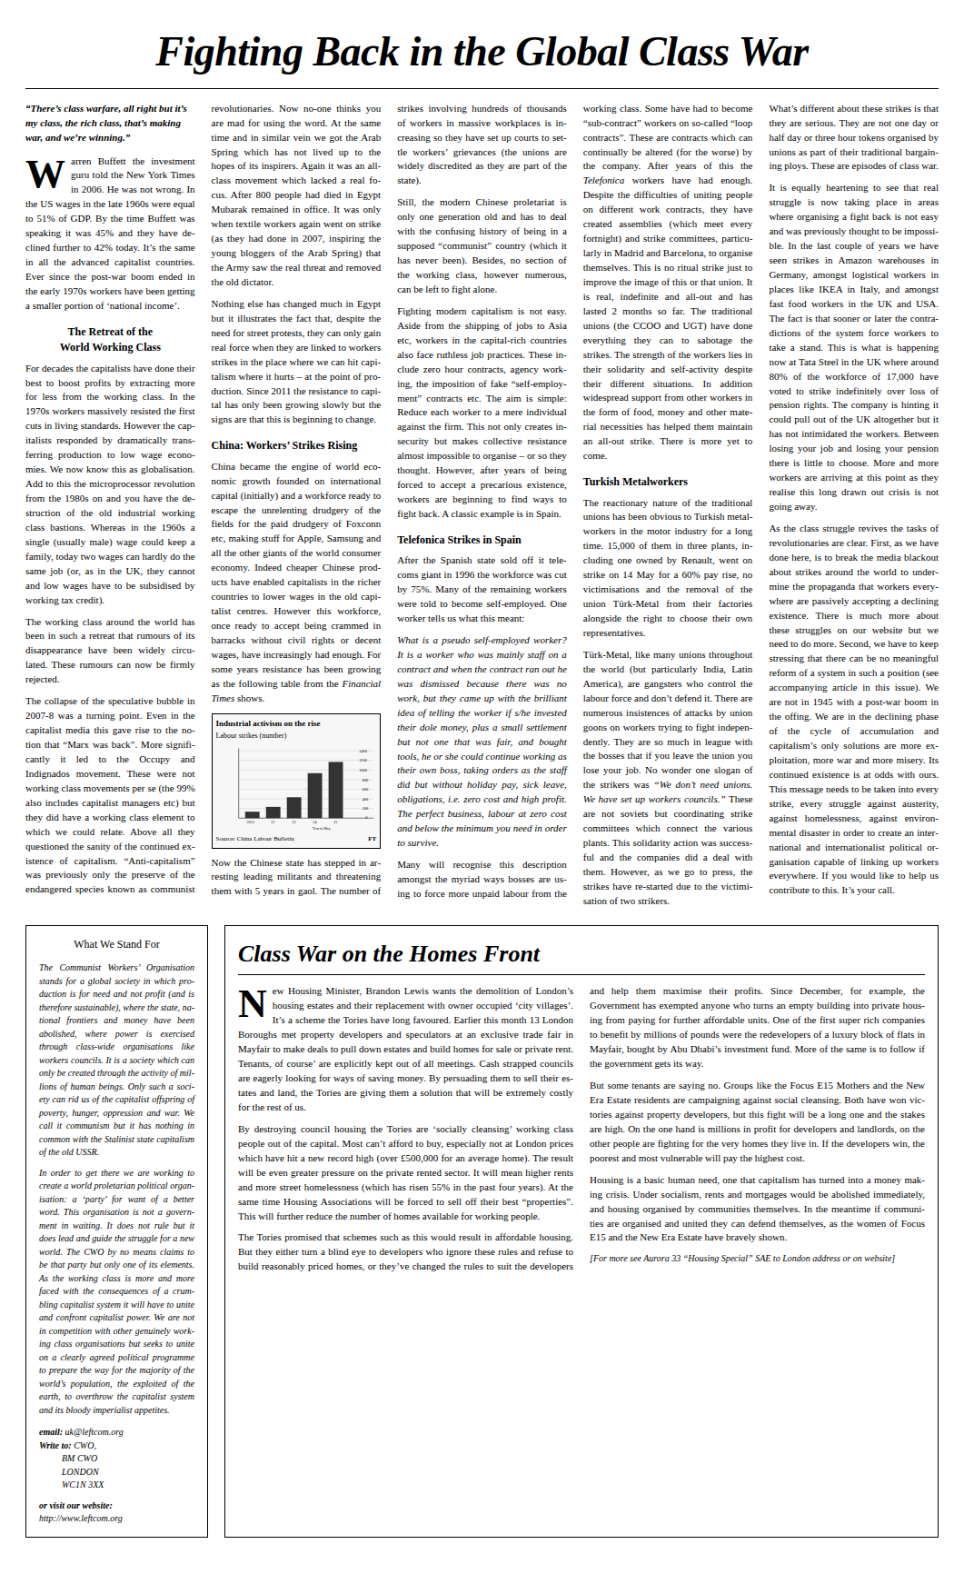Fighting Back in the Global Class War
“There’s class warfare, all right but it’s my class, the rich class, that’s making war, and we’re winning.”
Warren Buffett the investment guru told the New York Times in 2006. He was not wrong. In the US wages in the late 1960s were equal to 51% of GDP. By the time Buffett was speaking it was 45% and they have declined further to 42% today. It’s the same in all the advanced capitalist countries. Ever since the post-war boom ended in the early 1970s workers have been getting a smaller portion of ‘national income’.
The Retreat of the
World Working Class
For decades the capitalists have done their best to boost profits by extracting more for less from the working class. In the 1970s workers massively resisted the first cuts in living standards. However the capitalists responded by dramatically transferring production to low wage economies. We now know this as globalisation. Add to this the microprocessor revolution from the 1980s on and you have the destruction of the old industrial working class bastions. Whereas in the 1960s a single (usually male) wage could keep a family, today two wages can hardly do the same job (or, as in the UK, they cannot and low wages have to be subsidised by working tax credit).
The working class around the world has been in such a retreat that rumours of its disappearance have been widely circulated. These rumours can now be firmly rejected.
The collapse of the speculative bubble in 2007-8 was a turning point. Even in the capitalist media this gave rise to the notion that “Marx was back”. More significantly it led to the Occupy and Indignados movement. These were not working class movements per se (the 99% also includes capitalist managers etc) but they did have a working class element to which we could relate. Above all they questioned the sanity of the continued existence of capitalism. “Anti-capitalism” was previously only the preserve of the endangered species known as communist revolutionaries. Now no-one thinks you are mad for using the word. At the same time and in similar vein we got the Arab Spring which has not lived up to the hopes of its inspirers. Again it was an all-class movement which lacked a real focus. After 800 people had died in Egypt Mubarak remained in office. It was only when textile workers again went on strike (as they had done in 2007, inspiring the young bloggers of the Arab Spring) that the Army saw the real threat and removed the old dictator.
Nothing else has changed much in Egypt but it illustrates the fact that, despite the need for street protests, they can only gain real force when they are linked to workers strikes in the place where we can hit capitalism where it hurts – at the point of production. Since 2011 the resistance to capital has only been growing slowly but the signs are that this is beginning to change.
China: Workers’ Strikes Rising
China became the engine of world economic growth founded on international capital (initially) and a workforce ready to escape the unrelenting drudgery of the fields for the paid drudgery of Foxconn etc, making stuff for Apple, Samsung and all the other giants of the world consumer economy. Indeed cheaper Chinese products have enabled capitalists in the richer countries to lower wages in the old capitalist centres. However this workforce, once ready to accept being crammed in barracks without civil rights or decent wages, have increasingly had enough. For some years resistance has been growing as the following table from the Financial Times shows.
Industrial activism on the rise
Labour strikes (number)
1400 1200 1000 800 600 400 200 0 2011 12 13 14 15 Year to May
Source: China Labour Bulletin FT
Now the Chinese state has stepped in arresting leading militants and threatening them with 5 years in gaol. The number of strikes involving hundreds of thousands of workers in massive workplaces is increasing so they have set up courts to settle workers’ grievances (the unions are widely discredited as they are part of the state).
Still, the modern Chinese proletariat is only one generation old and has to deal with the confusing history of being in a supposed “communist” country (which it has never been). Besides, no section of the working class, however numerous, can be left to fight alone.
Fighting modern capitalism is not easy. Aside from the shipping of jobs to Asia etc, workers in the capital-rich countries also face ruthless job practices. These include zero hour contracts, agency working, the imposition of fake “self-employment” contracts etc. The aim is simple: Reduce each worker to a mere individual against the firm. This not only creates insecurity but makes collective resistance almost impossible to organise – or so they thought. However, after years of being forced to accept a precarious existence, workers are beginning to find ways to fight back. A classic example is in Spain.
Telefonica Strikes in Spain
After the Spanish state sold off it telecoms giant in 1996 the workforce was cut by 75%. Many of the remaining workers were told to become self-employed. One worker tells us what this meant:
What is a pseudo self-employed worker? It is a worker who was mainly staff on a contract and when the contract ran out he was dismissed because there was no work, but they came up with the brilliant idea of telling the worker if s/he invested their dole money, plus a small settlement but not one that was fair, and bought tools, he or she could continue working as their own boss, taking orders as the staff did but without holiday pay, sick leave, obligations, i.e. zero cost and high profit. The perfect business, labour at zero cost and below the minimum you need in order to survive.
Many will recognise this description amongst the myriad ways bosses are using to force more unpaid labour from the working class. Some have had to become “sub-contract” workers on so-called “loop contracts”. These are contracts which can continually be altered (for the worse) by the company. After years of this the Telefonica workers have had enough. Despite the difficulties of uniting people on different work contracts, they have created assemblies (which meet every fortnight) and strike committees, particularly in Madrid and Barcelona, to organise themselves. This is no ritual strike just to improve the image of this or that union. It is real, indefinite and all-out and has lasted 2 months so far. The traditional unions (the CCOO and UGT) have done everything they can to sabotage the strikes. The strength of the workers lies in their solidarity and self-activity despite their different situations. In addition widespread support from other workers in the form of food, money and other material necessities has helped them maintain an all-out strike. There is more yet to come.
Turkish Metalworkers
The reactionary nature of the traditional unions has been obvious to Turkish metalworkers in the motor industry for a long time. 15,000 of them in three plants, including one owned by Renault, went on strike on 14 May for a 60% pay rise, no victimisations and the removal of the union Türk-Metal from their factories alongside the right to choose their own representatives.
Türk-Metal, like many unions throughout the world (but particularly India, Latin America), are gangsters who control the labour force and don’t defend it. There are numerous insistences of attacks by union goons on workers trying to fight independently. They are so much in league with the bosses that if you leave the union you lose your job. No wonder one slogan of the strikers was “We don’t need unions. We have set up workers councils.” These are not soviets but coordinating strike committees which connect the various plants. This solidarity action was successful and the companies did a deal with them. However, as we go to press, the strikes have re-started due to the victimisation of two strikers.
What’s different about these strikes is that they are serious. They are not one day or half day or three hour tokens organised by unions as part of their traditional bargaining ploys. These are episodes of class war.
It is equally heartening to see that real struggle is now taking place in areas where organising a fight back is not easy and was previously thought to be impossible. In the last couple of years we have seen strikes in Amazon warehouses in Germany, amongst logistical workers in places like IKEA in Italy, and amongst fast food workers in the UK and USA. The fact is that sooner or later the contradictions of the system force workers to take a stand. This is what is happening now at Tata Steel in the UK where around 80% of the workforce of 17,000 have voted to strike indefinitely over loss of pension rights. The company is hinting it could pull out of the UK altogether but it has not intimidated the workers. Between losing your job and losing your pension there is little to choose. More and more workers are arriving at this point as they realise this long drawn out crisis is not going away.
As the class struggle revives the tasks of revolutionaries are clear. First, as we have done here, is to break the media blackout about strikes around the world to undermine the propaganda that workers everywhere are passively accepting a declining existence. There is much more about these struggles on our website but we need to do more. Second, we have to keep stressing that there can be no meaningful reform of a system in such a position (see accompanying article in this issue). We are not in 1945 with a post-war boom in the offing. We are in the declining phase of the cycle of accumulation and capitalism’s only solutions are more exploitation, more war and more misery. Its continued existence is at odds with ours. This message needs to be taken into every strike, every struggle against austerity, against homelessness, against environmental disaster in order to create an international and internationalist political organisation capable of linking up workers everywhere. If you would like to help us contribute to this. It’s your call.
What We Stand For
The Communist Workers’ Organisation stands for a global society in which production is for need and not profit (and is therefore sustainable), where the state, national frontiers and money have been abolished, where power is exercised through class-wide organisations like workers councils. It is a society which can only be created through the activity of millions of human beings. Only such a society can rid us of the capitalist offspring of poverty, hunger, oppression and war. We call it communism but it has nothing in common with the Stalinist state capitalism of the old USSR.
In order to get there we are working to create a world proletarian political organisation: a ‘party’ for want of a better word. This organisation is not a government in waiting. It does not rule but it does lead and guide the struggle for a new world. The CWO by no means claims to be that party but only one of its elements. As the working class is more and more faced with the consequences of a crumbling capitalist system it will have to unite and confront capitalist power. We are not in competition with other genuinely working class organisations but seeks to unite on a clearly agreed political programme to prepare the way for the majority of the world’s population, the exploited of the earth, to overthrow the capitalist system and its bloody imperialist appetites.
email: uk@leftcom.org
Write to: CWO,
BM CWO
LONDON
WC1N 3XX
or visit our website:
http://www.leftcom.org
Class War on the Homes Front
New Housing Minister, Brandon Lewis wants the demolition of London’s housing estates and their replacement with owner occupied ‘city villages’. It’s a scheme the Tories have long favoured. Earlier this month 13 London Boroughs met property developers and speculators at an exclusive trade fair in Mayfair to make deals to pull down estates and build homes for sale or private rent. Tenants, of course’ are explicitly kept out of all meetings. Cash strapped councils are eagerly looking for ways of saving money. By persuading them to sell their estates and land, the Tories are giving them a solution that will be extremely costly for the rest of us.
By destroying council housing the Tories are ‘socially cleansing’ working class people out of the capital. Most can’t afford to buy, especially not at London prices which have hit a new record high (over £500,000 for an average home). The result will be even greater pressure on the private rented sector. It will mean higher rents and more street homelessness (which has risen 55% in the past four years). At the same time Housing Associations will be forced to sell off their best “properties”. This will further reduce the number of homes available for working people.
The Tories promised that schemes such as this would result in affordable housing. But they either turn a blind eye to developers who ignore these rules and refuse to build reasonably priced homes, or they’ve changed the rules to suit the developers and help them maximise their profits. Since December, for example, the Government has exempted anyone who turns an empty building into private housing from paying for further affordable units. One of the first super rich companies to benefit by millions of pounds were the redevelopers of a luxury block of flats in Mayfair, bought by Abu Dhabi’s investment fund. More of the same is to follow if the government gets its way.
But some tenants are saying no. Groups like the Focus E15 Mothers and the New Era Estate residents are campaigning against social cleansing. Both have won victories against property developers, but this fight will be a long one and the stakes are high. On the one hand is millions in profit for developers and landlords, on the other people are fighting for the very homes they live in. If the developers win, the poorest and most vulnerable will pay the highest cost.
Housing is a basic human need, one that capitalism has turned into a money making crisis. Under socialism, rents and mortgages would be abolished immediately, and housing organised by communities themselves. In the meantime if communities are organised and united they can defend themselves, as the women of Focus E15 and the New Era Estate have bravely shown.
[For more see Aurora 33 “Housing Special” SAE to London address or on website]